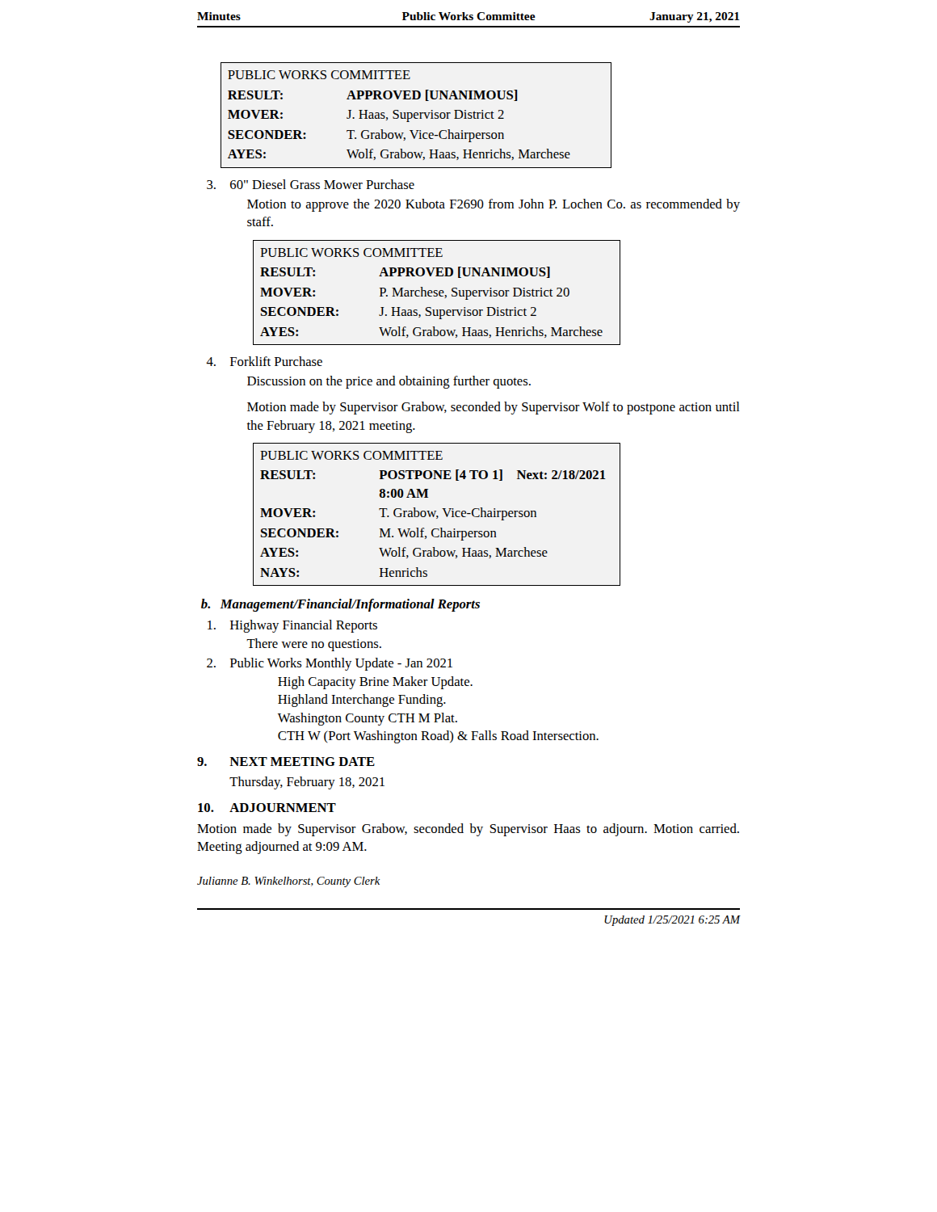Minutes
Public Works Committee
January 21, 2021
| PUBLIC WORKS COMMITTEE |
| RESULT: | APPROVED [UNANIMOUS] |
| MOVER: | J. Haas, Supervisor District 2 |
| SECONDER: | T. Grabow, Vice-Chairperson |
| AYES: | Wolf, Grabow, Haas, Henrichs, Marchese |
3. 60" Diesel Grass Mower Purchase
Motion to approve the 2020 Kubota F2690 from John P. Lochen Co. as recommended by staff.
| PUBLIC WORKS COMMITTEE |
| RESULT: | APPROVED [UNANIMOUS] |
| MOVER: | P. Marchese, Supervisor District 20 |
| SECONDER: | J. Haas, Supervisor District 2 |
| AYES: | Wolf, Grabow, Haas, Henrichs, Marchese |
4. Forklift Purchase
Discussion on the price and obtaining further quotes.
Motion made by Supervisor Grabow, seconded by Supervisor Wolf to postpone action until the February 18, 2021 meeting.
| PUBLIC WORKS COMMITTEE |
| RESULT: | POSTPONE [4 TO 1] Next: 2/18/2021 8:00 AM |
| MOVER: | T. Grabow, Vice-Chairperson |
| SECONDER: | M. Wolf, Chairperson |
| AYES: | Wolf, Grabow, Haas, Marchese |
| NAYS: | Henrichs |
b. Management/Financial/Informational Reports
1. Highway Financial Reports
There were no questions.
2. Public Works Monthly Update - Jan 2021
High Capacity Brine Maker Update.
Highland Interchange Funding.
Washington County CTH M Plat.
CTH W (Port Washington Road) & Falls Road Intersection.
9. NEXT MEETING DATE
Thursday, February 18, 2021
10. ADJOURNMENT
Motion made by Supervisor Grabow, seconded by Supervisor Haas to adjourn. Motion carried. Meeting adjourned at 9:09 AM.
Julianne B. Winkelhorst, County Clerk
Updated 1/25/2021 6:25 AM